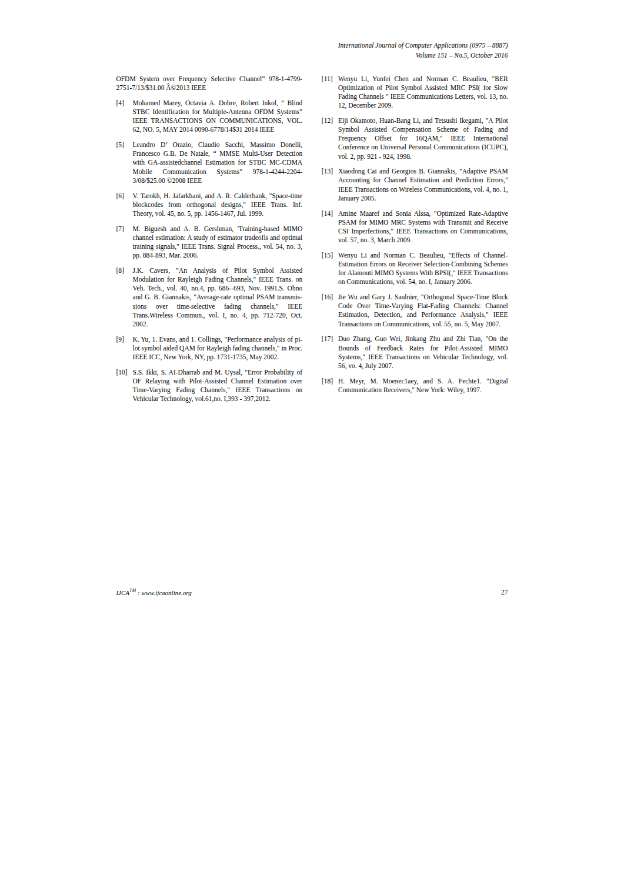International Journal of Computer Applications (0975 – 8887)
Volume 151 – No.5, October 2016
OFDM System over Frequency Selective Channel” 978-1-4799-2751-7/13/$31.00 Â©2013 IEEE
[4] Mohamed Marey, Octavia A. Dobre, Robert Inkol, “ Blind STBC Identification for Multiple-Antenna OFDM Systems” IEEE TRANSACTIONS ON COMMUNICATIONS, VOL. 62, NO. 5, MAY 2014 0090-6778/14$31 2014 IEEE
[5] Leandro D’ Orazio, Claudio Sacchi, Massimo Donelli, Francesco G.B. De Natale, “ MMSE Multi-User Detection with GA-assistedchannel Estimation for STBC MC-CDMA Mobile Communication Systems” 978-1-4244-2204-3/08/$25.00 ©2008 IEEE
[6] V. Tarokh, H. Jafarkhani, and A. R. Calderbank, "Space-time blockcodes from orthogonal designs," IEEE Trans. Inf. Theory, vol. 45, no. 5, pp. 1456-1467, Jul. 1999.
[7] M. Biguesh and A. B. Gershman, 'Training-based MIMO channel estimation: A study of estimator tradeofls and optimal training signals," IEEE Trans. Signal Process., vol. 54, no. 3, pp. 884-893, Mar. 2006.
[8] J.K. Cavers, "An Analysis of Pilot Symbol Assisted Modulation for Rayleigh Fading Channels," IEEE Trans. on Veh. Tech., vol. 40, no.4, pp. 686--693, Nov. 1991.S. Ohno and G. B. Giannakis, "Average-rate optimal PSAM transmissions over time-selective fading channels," IEEE Trans.Wireless Commun., vol. I, no. 4, pp. 712-720, Oct. 2002.
[9] K. Yu, 1. Evans, and 1. Collings, "Performance analysis of pilot symbol aided QAM for Rayleigh fading channels," in Proc. IEEE ICC, New York, NY, pp. 1731-1735, May 2002.
[10] S.S. Ikki, S. AI-Dharrab and M. Uysal, "Error Probability of OF Relaying with Pilot-Assisted Channel Estimation over Time-Varying Fading Channels," IEEE Transactions on Vehicular Technology, vol.61,no. I,393 - 397,2012.
[11] Wenyu Li, Yunfei Chen and Norman C. Beaulieu, "BER Optimization of Pilot Symbol Assisted MRC PSI( for Slow Fading Channels " IEEE Communications Letters, vol. 13, no. 12, December 2009.
[12] Eiji Okamoto, Huan-Bang Li, and Tetsushi Ikegami, "A Pilot Symbol Assisted Compensation Scheme of Fading and Frequency Offset for 16QAM," IEEE International Conference on Universal Personal Communications (ICUPC), vol. 2, pp. 921 - 924, 1998.
[13] Xiaodong Cai and Georgios B. Giannakis, "Adaptive PSAM Accounting for Channel Estimation and Prediction Errors," IEEE Transactions on Wireless Communications, vol. 4, no. 1, January 2005.
[14] Amine Maaref and Sonia Alssa, "Optimized Rate-Adaptive PSAM for MIMO MRC Systems with Transmit and Receive CSI Imperfections," IEEE Transactions on Communications, vol. 57, no. 3, March 2009.
[15] Wenyu Li and Norman C. Beaulieu, "Effects of Channel-Estimation Errors on Receiver Selection-Combining Schemes for Alamouti MIMO Systems With BPSI(," IEEE Transactions on Communications, vol. 54, no. I, January 2006.
[16] Jie Wu and Gary J. Saulnier, "Orthogonal Space-Time Block Code Over Time-Varying Flat-Fading Channels: Channel Estimation, Detection, and Performance Analysis," IEEE Transactions on Communications, vol. 55, no. 5, May 2007.
[17] Duo Zhang, Guo Wei, Jinkang Zhu and Zhi Tian, "On the Bounds of Feedback Rates for Pilot-Assisted MIMO Systems," IEEE Transactions on Vehicular Technology, vol. 56, vo. 4, July 2007.
[18] H. Meyr, M. Moenec1aey, and S. A. Fechte1. "Digital Communication Receivers," New York: Wiley, 1997.
IJCATM : www.ijcaonline.org
27